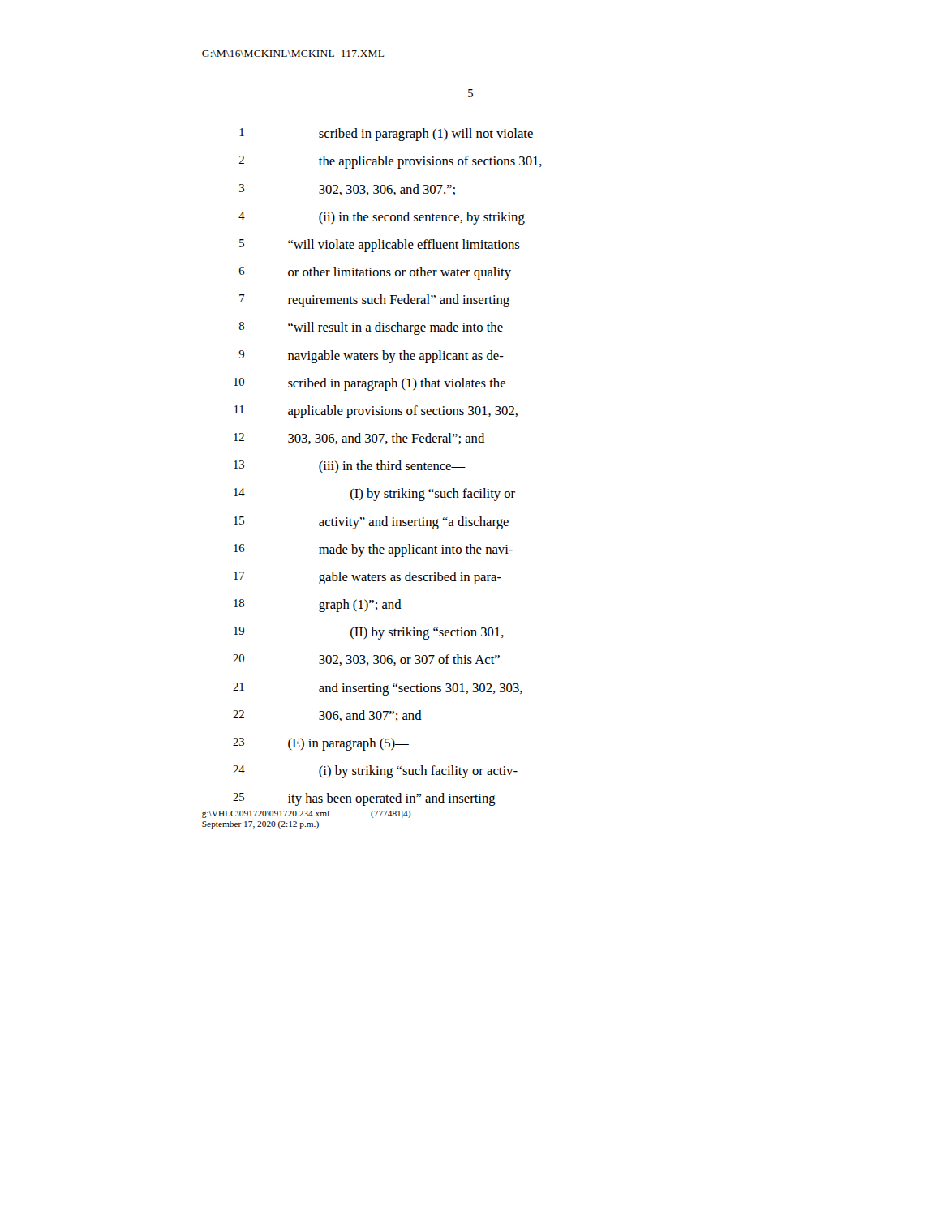G:\M\16\MCKINL\MCKINL_117.XML
5
| 1 | scribed in paragraph (1) will not violate |
| 2 | the applicable provisions of sections 301, |
| 3 | 302, 303, 306, and 307.”; |
| 4 | (ii) in the second sentence, by striking |
| 5 | “will violate applicable effluent limitations |
| 6 | or other limitations or other water quality |
| 7 | requirements such Federal” and inserting |
| 8 | “will result in a discharge made into the |
| 9 | navigable waters by the applicant as de- |
| 10 | scribed in paragraph (1) that violates the |
| 11 | applicable provisions of sections 301, 302, |
| 12 | 303, 306, and 307, the Federal”; and |
| 13 | (iii) in the third sentence— |
| 14 | (I) by striking “such facility or |
| 15 | activity” and inserting “a discharge |
| 16 | made by the applicant into the navi- |
| 17 | gable waters as described in para- |
| 18 | graph (1)”; and |
| 19 | (II) by striking “section 301, |
| 20 | 302, 303, 306, or 307 of this Act” |
| 21 | and inserting “sections 301, 302, 303, |
| 22 | 306, and 307”; and |
| 23 | (E) in paragraph (5)— |
| 24 | (i) by striking “such facility or activ- |
| 25 | ity has been operated in” and inserting |
g:\VHLC\091720\091720.234.xml (777481|4) September 17, 2020 (2:12 p.m.)